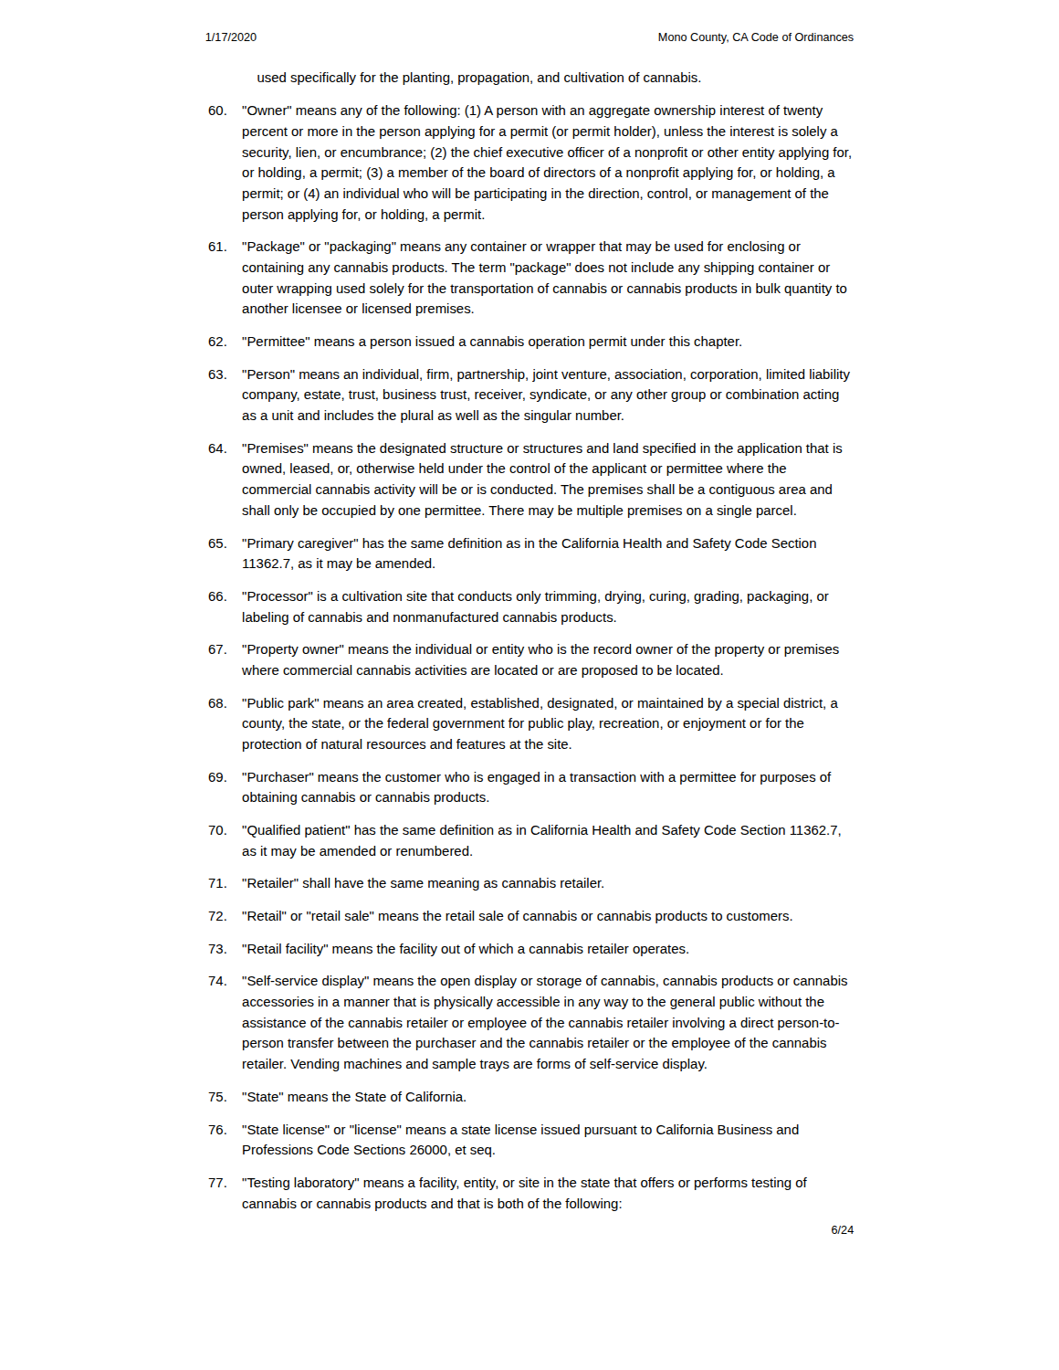1/17/2020 Mono County, CA Code of Ordinances
used specifically for the planting, propagation, and cultivation of cannabis.
60. "Owner" means any of the following: (1) A person with an aggregate ownership interest of twenty percent or more in the person applying for a permit (or permit holder), unless the interest is solely a security, lien, or encumbrance; (2) the chief executive officer of a nonprofit or other entity applying for, or holding, a permit; (3) a member of the board of directors of a nonprofit applying for, or holding, a permit; or (4) an individual who will be participating in the direction, control, or management of the person applying for, or holding, a permit.
61. "Package" or "packaging" means any container or wrapper that may be used for enclosing or containing any cannabis products. The term "package" does not include any shipping container or outer wrapping used solely for the transportation of cannabis or cannabis products in bulk quantity to another licensee or licensed premises.
62. "Permittee" means a person issued a cannabis operation permit under this chapter.
63. "Person" means an individual, firm, partnership, joint venture, association, corporation, limited liability company, estate, trust, business trust, receiver, syndicate, or any other group or combination acting as a unit and includes the plural as well as the singular number.
64. "Premises" means the designated structure or structures and land specified in the application that is owned, leased, or, otherwise held under the control of the applicant or permittee where the commercial cannabis activity will be or is conducted. The premises shall be a contiguous area and shall only be occupied by one permittee. There may be multiple premises on a single parcel.
65. "Primary caregiver" has the same definition as in the California Health and Safety Code Section 11362.7, as it may be amended.
66. "Processor" is a cultivation site that conducts only trimming, drying, curing, grading, packaging, or labeling of cannabis and nonmanufactured cannabis products.
67. "Property owner" means the individual or entity who is the record owner of the property or premises where commercial cannabis activities are located or are proposed to be located.
68. "Public park" means an area created, established, designated, or maintained by a special district, a county, the state, or the federal government for public play, recreation, or enjoyment or for the protection of natural resources and features at the site.
69. "Purchaser" means the customer who is engaged in a transaction with a permittee for purposes of obtaining cannabis or cannabis products.
70. "Qualified patient" has the same definition as in California Health and Safety Code Section 11362.7, as it may be amended or renumbered.
71. "Retailer" shall have the same meaning as cannabis retailer.
72. "Retail" or "retail sale" means the retail sale of cannabis or cannabis products to customers.
73. "Retail facility" means the facility out of which a cannabis retailer operates.
74. "Self-service display" means the open display or storage of cannabis, cannabis products or cannabis accessories in a manner that is physically accessible in any way to the general public without the assistance of the cannabis retailer or employee of the cannabis retailer involving a direct person-to-person transfer between the purchaser and the cannabis retailer or the employee of the cannabis retailer. Vending machines and sample trays are forms of self-service display.
75. "State" means the State of California.
76. "State license" or "license" means a state license issued pursuant to California Business and Professions Code Sections 26000, et seq.
77. "Testing laboratory" means a facility, entity, or site in the state that offers or performs testing of cannabis or cannabis products and that is both of the following:
6/24